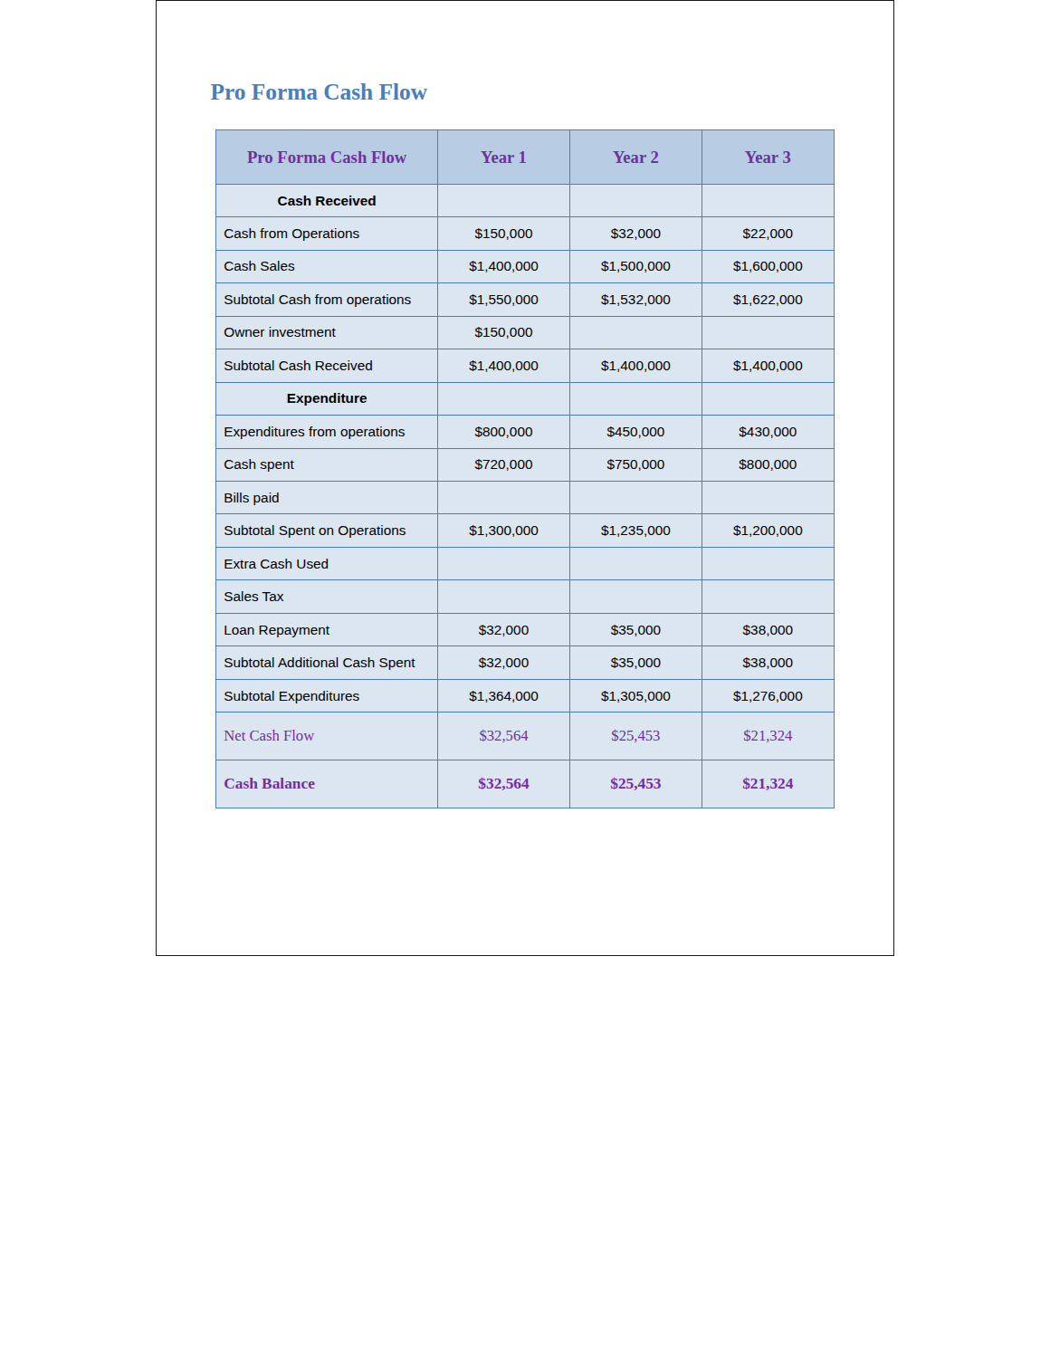Pro Forma Cash Flow
| Pro Forma Cash Flow | Year 1 | Year 2 | Year 3 |
| --- | --- | --- | --- |
| Cash Received | | | |
| Cash from Operations | $150,000 | $32,000 | $22,000 |
| Cash Sales | $1,400,000 | $1,500,000 | $1,600,000 |
| Subtotal Cash from operations | $1,550,000 | $1,532,000 | $1,622,000 |
| Owner investment | $150,000 | | |
| Subtotal Cash Received | $1,400,000 | $1,400,000 | $1,400,000 |
| Expenditure | | | |
| Expenditures from operations | $800,000 | $450,000 | $430,000 |
| Cash spent | $720,000 | $750,000 | $800,000 |
| Bills paid | | | |
| Subtotal Spent on Operations | $1,300,000 | $1,235,000 | $1,200,000 |
| Extra Cash Used | | | |
| Sales Tax | | | |
| Loan Repayment | $32,000 | $35,000 | $38,000 |
| Subtotal Additional Cash Spent | $32,000 | $35,000 | $38,000 |
| Subtotal Expenditures | $1,364,000 | $1,305,000 | $1,276,000 |
| Net Cash Flow | $32,564 | $25,453 | $21,324 |
| Cash Balance | $32,564 | $25,453 | $21,324 |